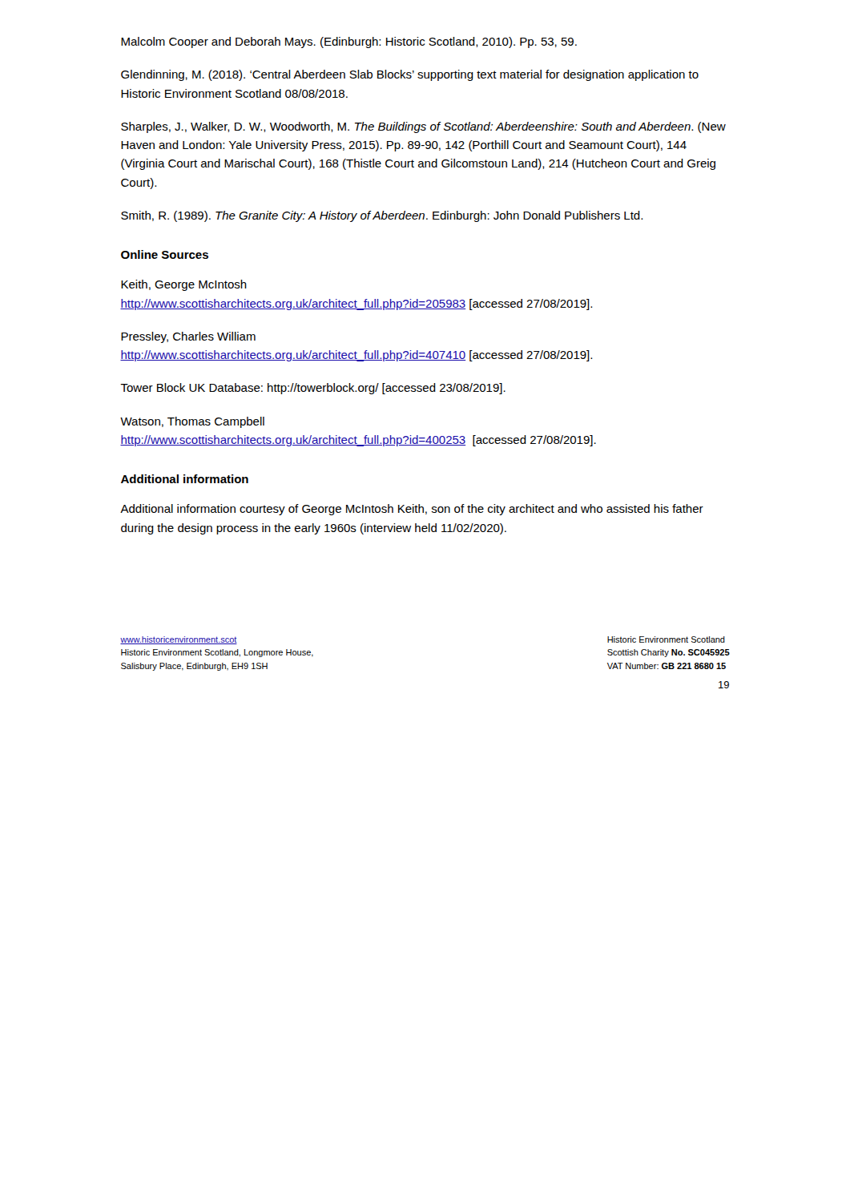Malcolm Cooper and Deborah Mays. (Edinburgh: Historic Scotland, 2010). Pp. 53, 59.
Glendinning, M. (2018). ‘Central Aberdeen Slab Blocks’ supporting text material for designation application to Historic Environment Scotland 08/08/2018.
Sharples, J., Walker, D. W., Woodworth, M. The Buildings of Scotland: Aberdeenshire: South and Aberdeen. (New Haven and London: Yale University Press, 2015). Pp. 89-90, 142 (Porthill Court and Seamount Court), 144 (Virginia Court and Marischal Court), 168 (Thistle Court and Gilcomstoun Land), 214 (Hutcheon Court and Greig Court).
Smith, R. (1989). The Granite City: A History of Aberdeen. Edinburgh: John Donald Publishers Ltd.
Online Sources
Keith, George McIntosh
http://www.scottisharchitects.org.uk/architect_full.php?id=205983 [accessed 27/08/2019].
Pressley, Charles William
http://www.scottisharchitects.org.uk/architect_full.php?id=407410 [accessed 27/08/2019].
Tower Block UK Database: http://towerblock.org/ [accessed 23/08/2019].
Watson, Thomas Campbell
http://www.scottisharchitects.org.uk/architect_full.php?id=400253 [accessed 27/08/2019].
Additional information
Additional information courtesy of George McIntosh Keith, son of the city architect and who assisted his father during the design process in the early 1960s (interview held 11/02/2020).
www.historicenvironment.scot
Historic Environment Scotland, Longmore House,
Salisbury Place, Edinburgh, EH9 1SH
Historic Environment Scotland
Scottish Charity No. SC045925
VAT Number: GB 221 8680 15
19